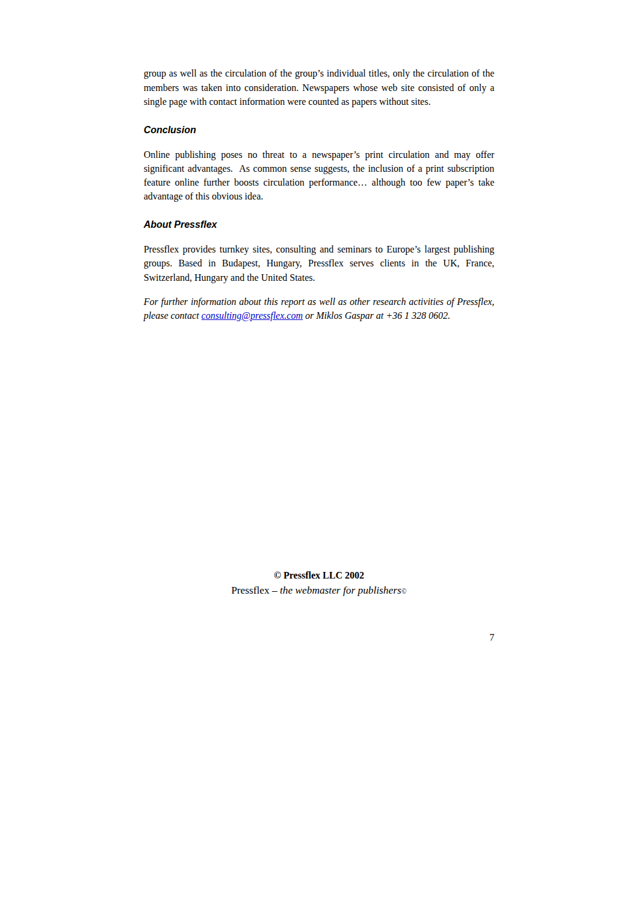group as well as the circulation of the group’s individual titles, only the circulation of the members was taken into consideration. Newspapers whose web site consisted of only a single page with contact information were counted as papers without sites.
Conclusion
Online publishing poses no threat to a newspaper’s print circulation and may offer significant advantages. As common sense suggests, the inclusion of a print subscription feature online further boosts circulation performance… although too few paper’s take advantage of this obvious idea.
About Pressflex
Pressflex provides turnkey sites, consulting and seminars to Europe’s largest publishing groups. Based in Budapest, Hungary, Pressflex serves clients in the UK, France, Switzerland, Hungary and the United States.
For further information about this report as well as other research activities of Pressflex, please contact consulting@pressflex.com or Miklos Gaspar at +36 1 328 0602.
© Pressflex LLC 2002
Pressflex – the webmaster for publishers©
7